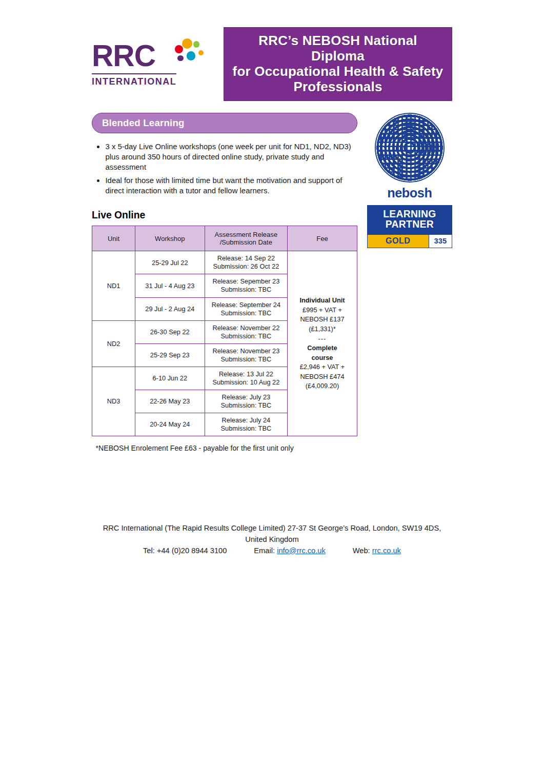RRC
INTERNATIONAL
RRC’s NEBOSH National Diploma
for Occupational Health & Safety
Professionals
Blended Learning
3 x 5-day Live Online workshops (one week per unit for ND1, ND2, ND3) plus around 350 hours of directed online study, private study and assessment
Ideal for those with limited time but want the motivation and support of direct interaction with a tutor and fellow learners.
Live Online
| Unit | Workshop | Assessment Release /Submission Date | Fee |
| --- | --- | --- | --- |
| ND1 | 25-29 Jul 22 | Release: 14 Sep 22 Submission: 26 Oct 22 | Individual Unit £995 + VAT + NEBOSH £137 (£1,331)* --- Complete course £2,946 + VAT + NEBOSH £474 (£4,009.20) |
| 31 Jul - 4 Aug 23 | Release: Sepember 23 Submission: TBC |
| 29 Jul - 2 Aug 24 | Release: September 24 Submission: TBC |
| ND2 | 26-30 Sep 22 | Release: November 22 Submission: TBC |
| 25-29 Sep 23 | Release: November 23 Submission: TBC |
| ND3 | 6-10 Jun 22 | Release: 13 Jul 22 Submission: 10 Aug 22 |
| 22-26 May 23 | Release: July 23 Submission: TBC |
| 20-24 May 24 | Release: July 24 Submission: TBC |
*NEBOSH Enrolement Fee £63 - payable for the first unit only
nebosh
LEARNING
PARTNER
GOLD
335
RRC International (The Rapid Results College Limited) 27-37 St George’s Road, London, SW19 4DS, United Kingdom
Tel: +44 (0)20 8944 3100 Email: info@rrc.co.uk Web: rrc.co.uk